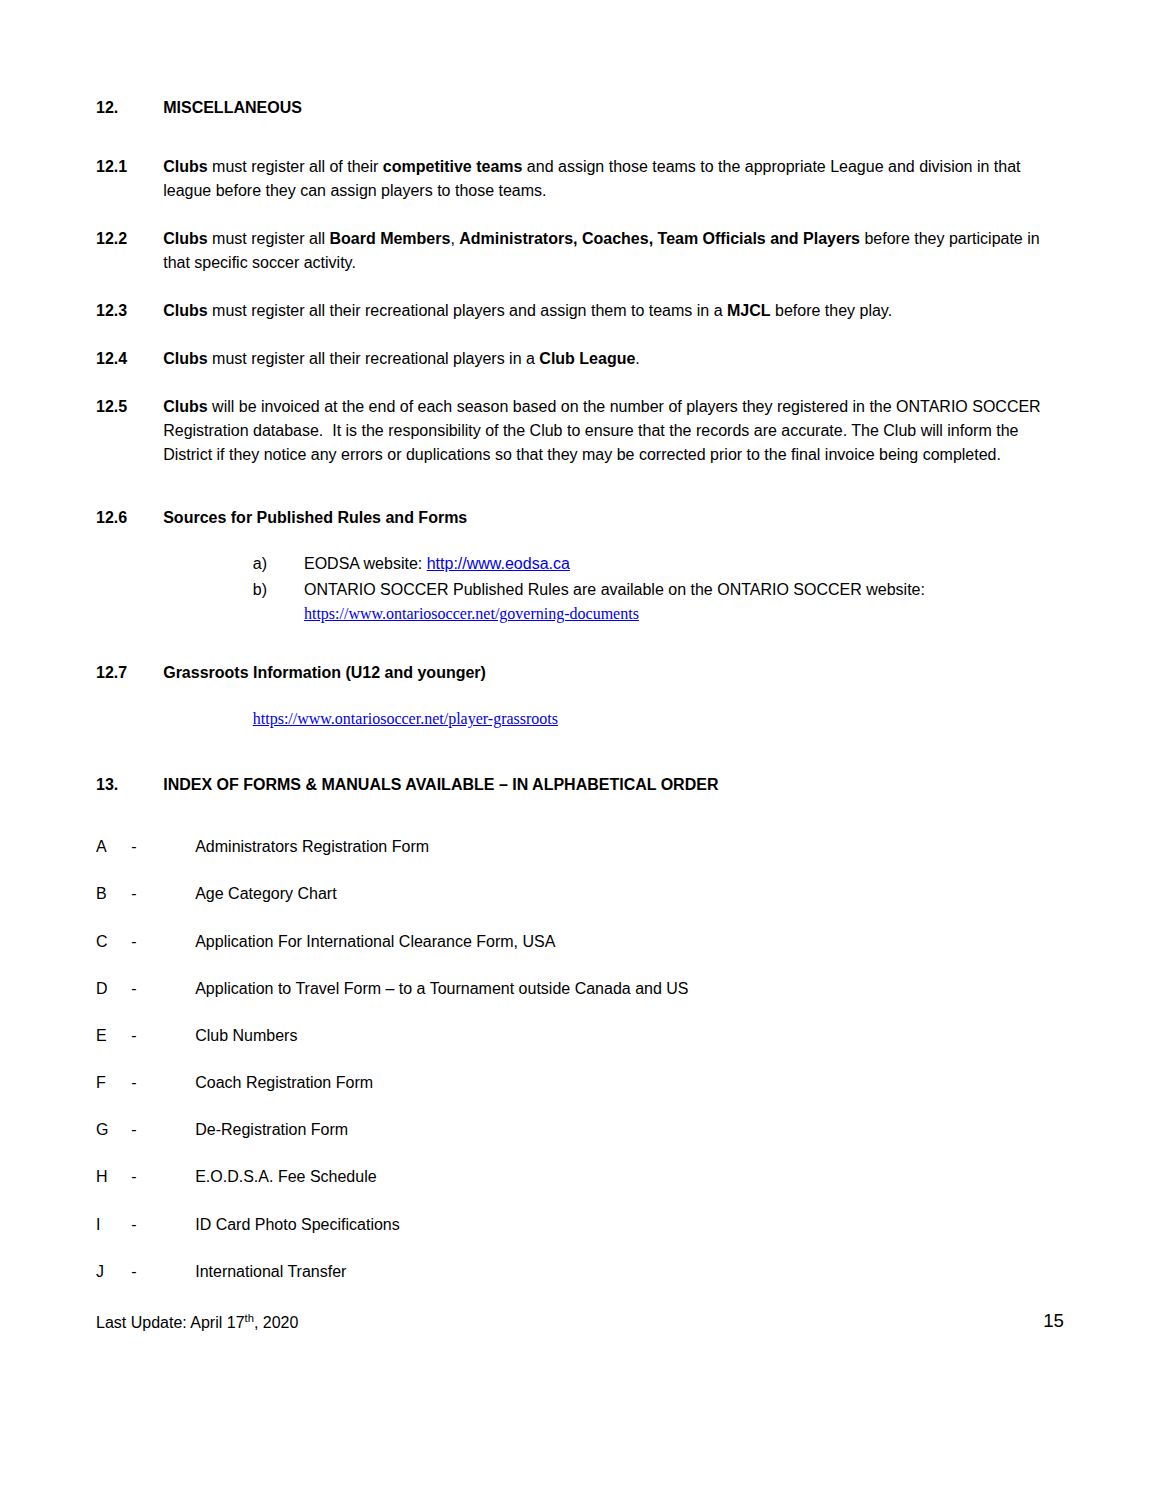12. MISCELLANEOUS
12.1
Clubs must register all of their competitive teams and assign those teams to the appropriate League and division in that league before they can assign players to those teams.
12.2
Clubs must register all Board Members, Administrators, Coaches, Team Officials and Players before they participate in that specific soccer activity.
12.3
Clubs must register all their recreational players and assign them to teams in a MJCL before they play.
12.4
Clubs must register all their recreational players in a Club League.
12.5
Clubs will be invoiced at the end of each season based on the number of players they registered in the ONTARIO SOCCER Registration database. It is the responsibility of the Club to ensure that the records are accurate. The Club will inform the District if they notice any errors or duplications so that they may be corrected prior to the final invoice being completed.
12.6
Sources for Published Rules and Forms
a) EODSA website: http://www.eodsa.ca
b) ONTARIO SOCCER Published Rules are available on the ONTARIO SOCCER website: https://www.ontariosoccer.net/governing-documents
12.7
Grassroots Information (U12 and younger)
https://www.ontariosoccer.net/player-grassroots
13. INDEX OF FORMS & MANUALS AVAILABLE – IN ALPHABETICAL ORDER
A-Administrators Registration Form
B-Age Category Chart
C-Application For International Clearance Form, USA
D-Application to Travel Form – to a Tournament outside Canada and US
E-Club Numbers
F-Coach Registration Form
G-De-Registration Form
H-E.O.D.S.A. Fee Schedule
I-ID Card Photo Specifications
J-International Transfer
Last Update: April 17th, 2020
15